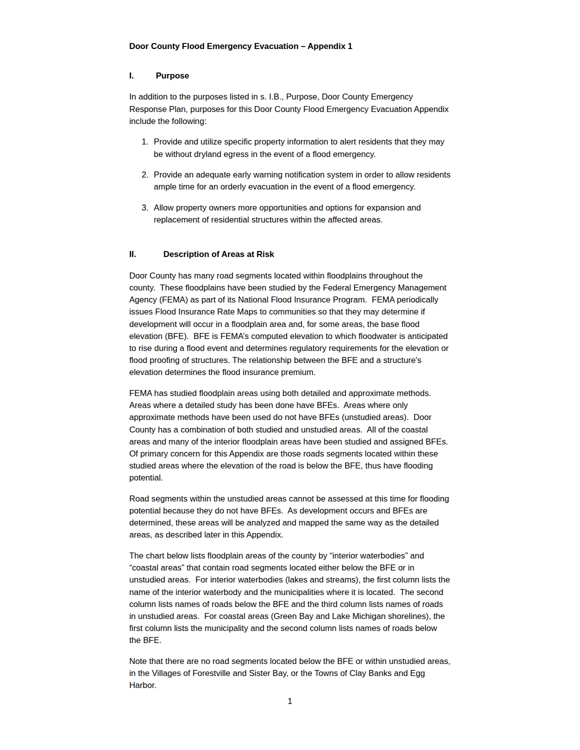Door County Flood Emergency Evacuation – Appendix 1
I. Purpose
In addition to the purposes listed in s. I.B., Purpose, Door County Emergency Response Plan, purposes for this Door County Flood Emergency Evacuation Appendix include the following:
Provide and utilize specific property information to alert residents that they may be without dryland egress in the event of a flood emergency.
Provide an adequate early warning notification system in order to allow residents ample time for an orderly evacuation in the event of a flood emergency.
Allow property owners more opportunities and options for expansion and replacement of residential structures within the affected areas.
II. Description of Areas at Risk
Door County has many road segments located within floodplains throughout the county. These floodplains have been studied by the Federal Emergency Management Agency (FEMA) as part of its National Flood Insurance Program. FEMA periodically issues Flood Insurance Rate Maps to communities so that they may determine if development will occur in a floodplain area and, for some areas, the base flood elevation (BFE). BFE is FEMA’s computed elevation to which floodwater is anticipated to rise during a flood event and determines regulatory requirements for the elevation or flood proofing of structures. The relationship between the BFE and a structure's elevation determines the flood insurance premium.
FEMA has studied floodplain areas using both detailed and approximate methods. Areas where a detailed study has been done have BFEs. Areas where only approximate methods have been used do not have BFEs (unstudied areas). Door County has a combination of both studied and unstudied areas. All of the coastal areas and many of the interior floodplain areas have been studied and assigned BFEs. Of primary concern for this Appendix are those roads segments located within these studied areas where the elevation of the road is below the BFE, thus have flooding potential.
Road segments within the unstudied areas cannot be assessed at this time for flooding potential because they do not have BFEs. As development occurs and BFEs are determined, these areas will be analyzed and mapped the same way as the detailed areas, as described later in this Appendix.
The chart below lists floodplain areas of the county by “interior waterbodies” and “coastal areas” that contain road segments located either below the BFE or in unstudied areas. For interior waterbodies (lakes and streams), the first column lists the name of the interior waterbody and the municipalities where it is located. The second column lists names of roads below the BFE and the third column lists names of roads in unstudied areas. For coastal areas (Green Bay and Lake Michigan shorelines), the first column lists the municipality and the second column lists names of roads below the BFE.
Note that there are no road segments located below the BFE or within unstudied areas, in the Villages of Forestville and Sister Bay, or the Towns of Clay Banks and Egg Harbor.
1